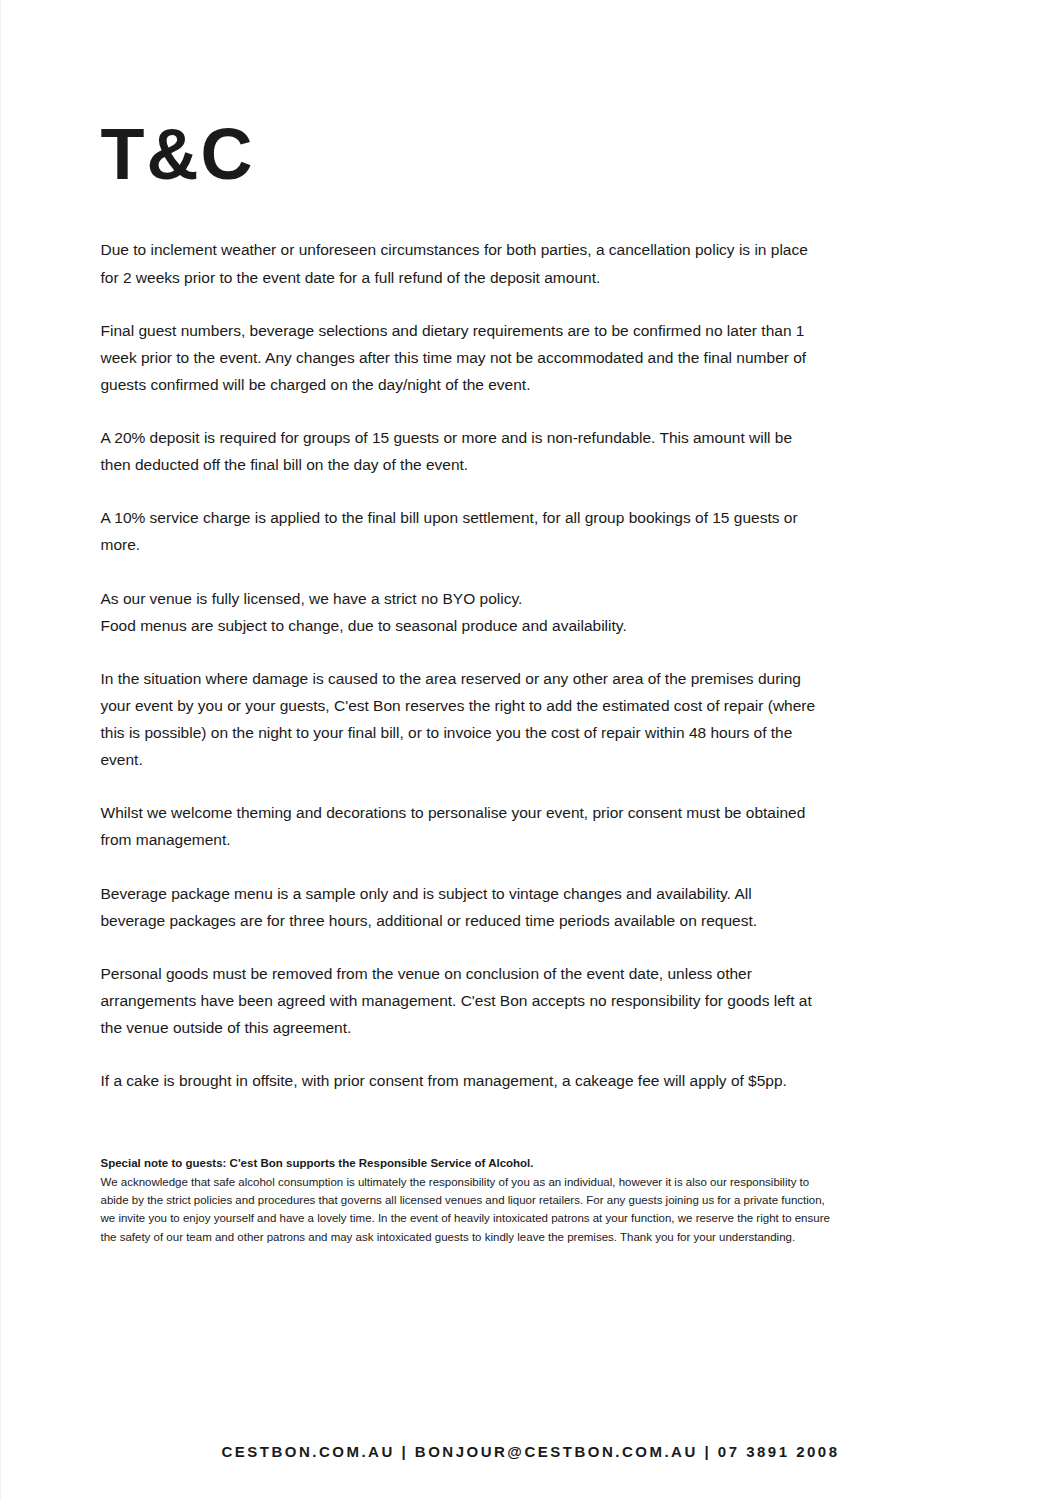T&C
Due to inclement weather or unforeseen circumstances for both parties, a cancellation policy is in place for 2 weeks prior to the event date for a full refund of the deposit amount.
Final guest numbers, beverage selections and dietary requirements are to be confirmed no later than 1 week prior to the event. Any changes after this time may not be accommodated and the final number of guests confirmed will be charged on the day/night of the event.
A 20% deposit is required for groups of 15 guests or more and is non-refundable. This amount will be then deducted off the final bill on the day of the event.
A 10% service charge is applied to the final bill upon settlement, for all group bookings of 15 guests or more.
As our venue is fully licensed, we have a strict no BYO policy.
Food menus are subject to change, due to seasonal produce and availability.
In the situation where damage is caused to the area reserved or any other area of the premises during your event by you or your guests, C'est Bon reserves the right to add the estimated cost of repair (where this is possible) on the night to your final bill, or to invoice you the cost of repair within 48 hours of the event.
Whilst we welcome theming and decorations to personalise your event, prior consent must be obtained from management.
Beverage package menu is a sample only and is subject to vintage changes and availability. All beverage packages are for three hours, additional or reduced time periods available on request.
Personal goods must be removed from the venue on conclusion of the event date, unless other arrangements have been agreed with management. C'est Bon accepts no responsibility for goods left at the venue outside of this agreement.
If a cake is brought in offsite, with prior consent from management, a cakeage fee will apply of $5pp.
Special note to guests: C'est Bon supports the Responsible Service of Alcohol.
We acknowledge that safe alcohol consumption is ultimately the responsibility of you as an individual, however it is also our responsibility to abide by the strict policies and procedures that governs all licensed venues and liquor retailers. For any guests joining us for a private function, we invite you to enjoy yourself and have a lovely time. In the event of heavily intoxicated patrons at your function, we reserve the right to ensure the safety of our team and other patrons and may ask intoxicated guests to kindly leave the premises. Thank you for your understanding.
CESTBON.COM.AU | BONJOUR@CESTBON.COM.AU | 07 3891 2008